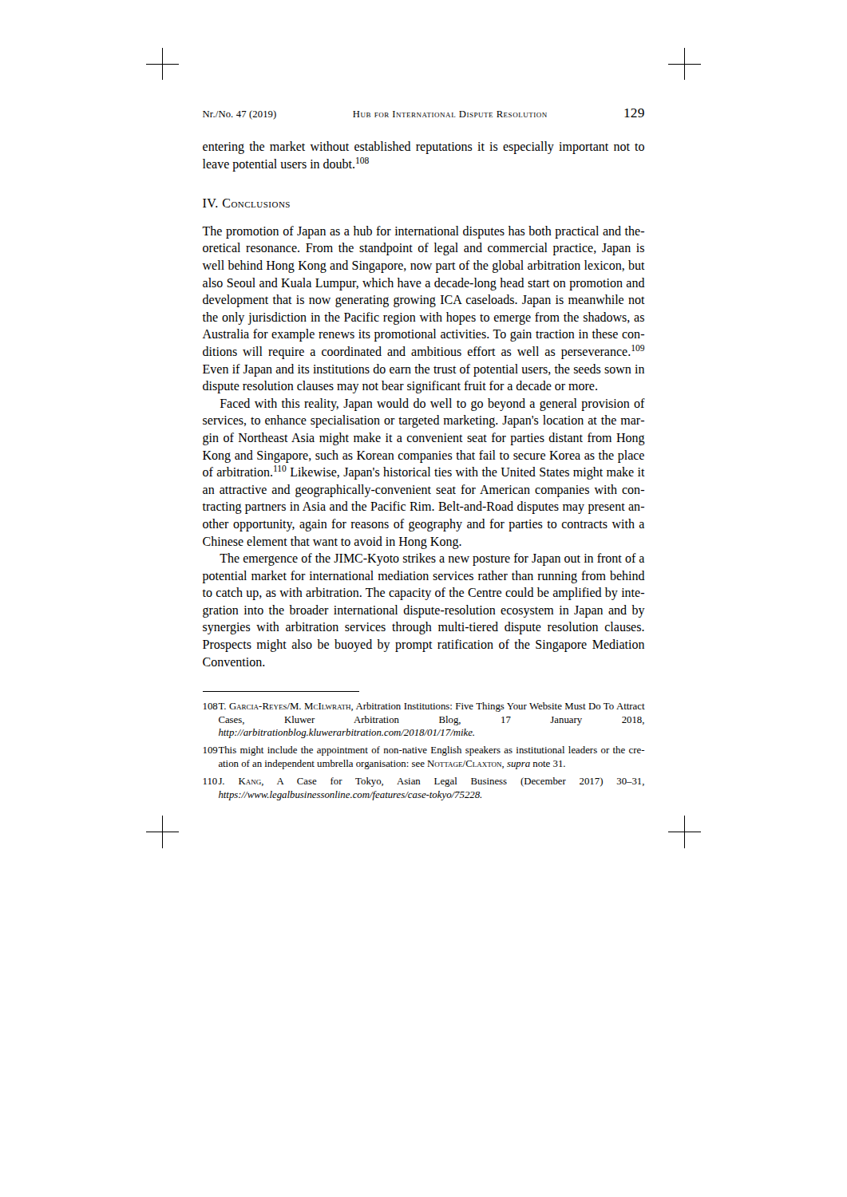Nr./No. 47 (2019) Hub for International Dispute Resolution 129
entering the market without established reputations it is especially important not to leave potential users in doubt.108
IV. Conclusions
The promotion of Japan as a hub for international disputes has both practical and theoretical resonance. From the standpoint of legal and commercial practice, Japan is well behind Hong Kong and Singapore, now part of the global arbitration lexicon, but also Seoul and Kuala Lumpur, which have a decade-long head start on promotion and development that is now generating growing ICA caseloads. Japan is meanwhile not the only jurisdiction in the Pacific region with hopes to emerge from the shadows, as Australia for example renews its promotional activities. To gain traction in these conditions will require a coordinated and ambitious effort as well as perseverance.109 Even if Japan and its institutions do earn the trust of potential users, the seeds sown in dispute resolution clauses may not bear significant fruit for a decade or more.
Faced with this reality, Japan would do well to go beyond a general provision of services, to enhance specialisation or targeted marketing. Japan's location at the margin of Northeast Asia might make it a convenient seat for parties distant from Hong Kong and Singapore, such as Korean companies that fail to secure Korea as the place of arbitration.110 Likewise, Japan's historical ties with the United States might make it an attractive and geographically-convenient seat for American companies with contracting partners in Asia and the Pacific Rim. Belt-and-Road disputes may present another opportunity, again for reasons of geography and for parties to contracts with a Chinese element that want to avoid in Hong Kong.
The emergence of the JIMC-Kyoto strikes a new posture for Japan out in front of a potential market for international mediation services rather than running from behind to catch up, as with arbitration. The capacity of the Centre could be amplified by integration into the broader international dispute-resolution ecosystem in Japan and by synergies with arbitration services through multi-tiered dispute resolution clauses. Prospects might also be buoyed by prompt ratification of the Singapore Mediation Convention.
108 T. Garcia-Reyes/M. McIlwrath, Arbitration Institutions: Five Things Your Website Must Do To Attract Cases, Kluwer Arbitration Blog, 17 January 2018, http://arbitrationblog.kluwerarbitration.com/2018/01/17/mike.
109 This might include the appointment of non-native English speakers as institutional leaders or the creation of an independent umbrella organisation: see Nottage/Claxton, supra note 31.
110 J. Kang, A Case for Tokyo, Asian Legal Business (December 2017) 30–31, https://www.legalbusinessonline.com/features/case-tokyo/75228.